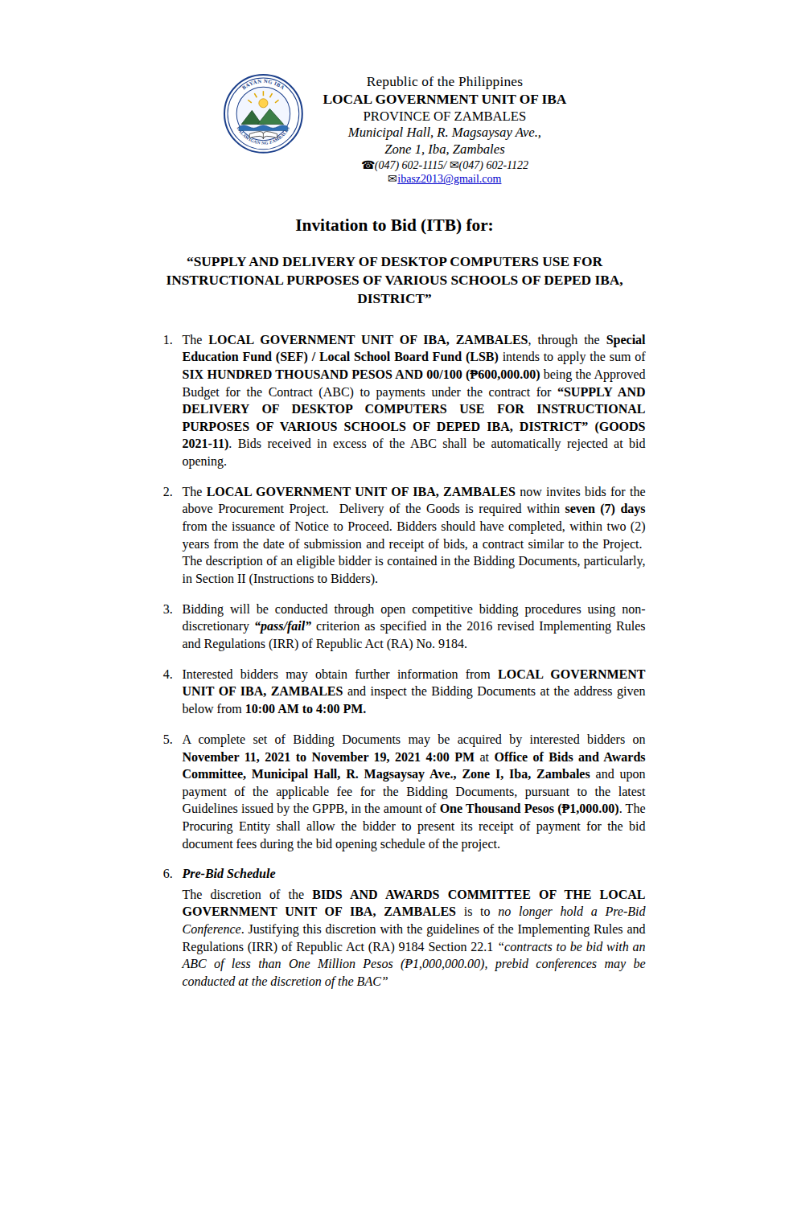Seal of Iba, Zambales BAYAN NG IBA LALAWIGAN NG ZAMBALES
Republic of the Philippines
LOCAL GOVERNMENT UNIT OF IBA
PROVINCE OF ZAMBALES
Municipal Hall, R. Magsaysay Ave.,
Zone 1, Iba, Zambales
☎(047) 602-1115/ ✉(047) 602-1122
✉ibasz2013@gmail.com
Invitation to Bid (ITB) for:
“Supply and Delivery of Desktop Computers Use for Instructional Purposes of Various Schools of DepEd Iba, District”
The LOCAL GOVERNMENT UNIT OF IBA, ZAMBALES, through the Special Education Fund (SEF) / Local School Board Fund (LSB) intends to apply the sum of SIX HUNDRED THOUSAND PESOS AND 00/100 (₱600,000.00) being the Approved Budget for the Contract (ABC) to payments under the contract for “SUPPLY AND DELIVERY OF DESKTOP COMPUTERS USE FOR INSTRUCTIONAL PURPOSES OF VARIOUS SCHOOLS OF DEPED IBA, DISTRICT” (GOODS 2021-11). Bids received in excess of the ABC shall be automatically rejected at bid opening.
The LOCAL GOVERNMENT UNIT OF IBA, ZAMBALES now invites bids for the above Procurement Project. Delivery of the Goods is required within seven (7) days from the issuance of Notice to Proceed. Bidders should have completed, within two (2) years from the date of submission and receipt of bids, a contract similar to the Project. The description of an eligible bidder is contained in the Bidding Documents, particularly, in Section II (Instructions to Bidders).
Bidding will be conducted through open competitive bidding procedures using non-discretionary “pass/fail” criterion as specified in the 2016 revised Implementing Rules and Regulations (IRR) of Republic Act (RA) No. 9184.
Interested bidders may obtain further information from LOCAL GOVERNMENT UNIT OF IBA, ZAMBALES and inspect the Bidding Documents at the address given below from 10:00 AM to 4:00 PM.
A complete set of Bidding Documents may be acquired by interested bidders on November 11, 2021 to November 19, 2021 4:00 PM at Office of Bids and Awards Committee, Municipal Hall, R. Magsaysay Ave., Zone I, Iba, Zambales and upon payment of the applicable fee for the Bidding Documents, pursuant to the latest Guidelines issued by the GPPB, in the amount of One Thousand Pesos (₱1,000.00). The Procuring Entity shall allow the bidder to present its receipt of payment for the bid document fees during the bid opening schedule of the project.
Pre-Bid Schedule
The discretion of the BIDS AND AWARDS COMMITTEE OF THE LOCAL GOVERNMENT UNIT OF IBA, ZAMBALES is to no longer hold a Pre-Bid Conference. Justifying this discretion with the guidelines of the Implementing Rules and Regulations (IRR) of Republic Act (RA) 9184 Section 22.1 “contracts to be bid with an ABC of less than One Million Pesos (₱1,000,000.00), prebid conferences may be conducted at the discretion of the BAC”